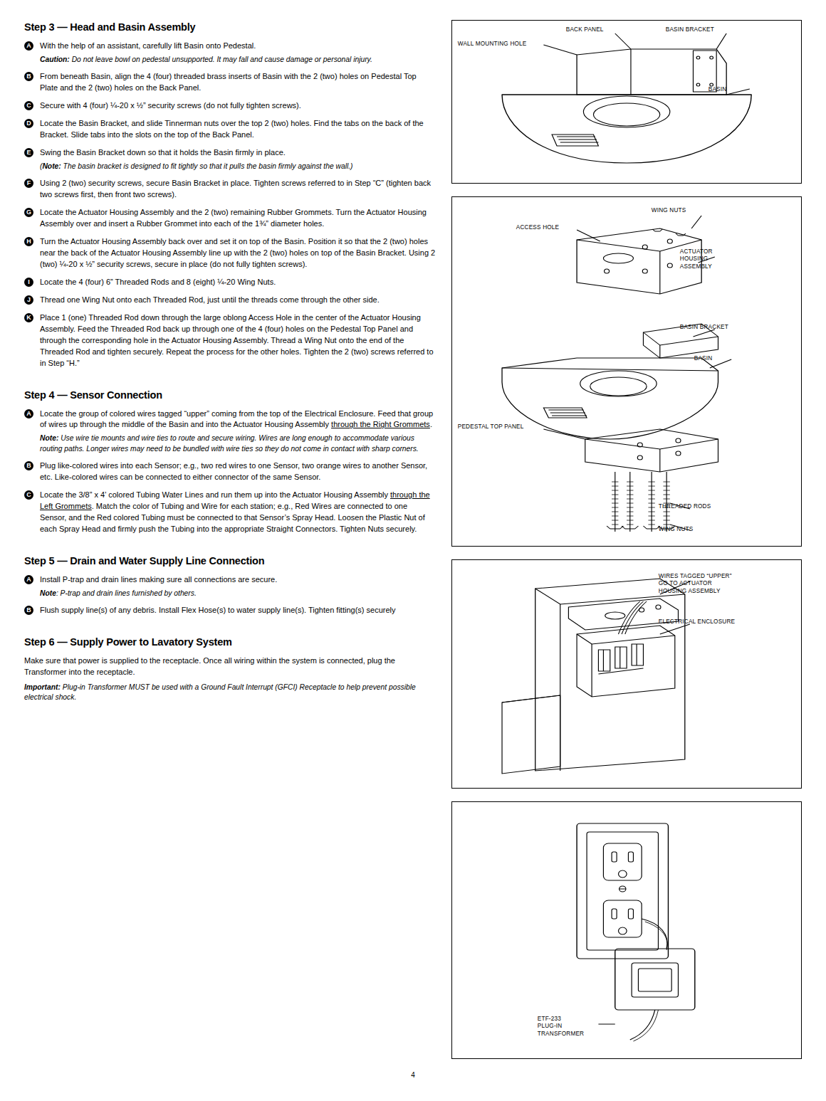Step 3 — Head and Basin Assembly
With the help of an assistant, carefully lift Basin onto Pedestal.
Caution: Do not leave bowl on pedestal unsupported. It may fall and cause damage or personal injury.
From beneath Basin, align the 4 (four) threaded brass inserts of Basin with the 2 (two) holes on Pedestal Top Plate and the 2 (two) holes on the Back Panel.
Secure with 4 (four) ¼-20 x ½” security screws (do not fully tighten screws).
Locate the Basin Bracket, and slide Tinnerman nuts over the top 2 (two) holes. Find the tabs on the back of the Bracket. Slide tabs into the slots on the top of the Back Panel.
Swing the Basin Bracket down so that it holds the Basin firmly in place.
(Note: The basin bracket is designed to fit tightly so that it pulls the basin firmly against the wall.)
Using 2 (two) security screws, secure Basin Bracket in place. Tighten screws referred to in Step “C” (tighten back two screws first, then front two screws).
Locate the Actuator Housing Assembly and the 2 (two) remaining Rubber Grommets. Turn the Actuator Housing Assembly over and insert a Rubber Grommet into each of the 1¾” diameter holes.
Turn the Actuator Housing Assembly back over and set it on top of the Basin. Position it so that the 2 (two) holes near the back of the Actuator Housing Assembly line up with the 2 (two) holes on top of the Basin Bracket. Using 2 (two) ¼-20 x ½” security screws, secure in place (do not fully tighten screws).
Locate the 4 (four) 6” Threaded Rods and 8 (eight) ¼-20 Wing Nuts.
Thread one Wing Nut onto each Threaded Rod, just until the threads come through the other side.
Place 1 (one) Threaded Rod down through the large oblong Access Hole in the center of the Actuator Housing Assembly. Feed the Threaded Rod back up through one of the 4 (four) holes on the Pedestal Top Panel and through the corresponding hole in the Actuator Housing Assembly. Thread a Wing Nut onto the end of the Threaded Rod and tighten securely. Repeat the process for the other holes. Tighten the 2 (two) screws referred to in Step “H.”
Step 4 — Sensor Connection
Locate the group of colored wires tagged “upper” coming from the top of the Electrical Enclosure. Feed that group of wires up through the middle of the Basin and into the Actuator Housing Assembly through the Right Grommets.
Note: Use wire tie mounts and wire ties to route and secure wiring. Wires are long enough to accommodate various routing paths. Longer wires may need to be bundled with wire ties so they do not come in contact with sharp corners.
Plug like-colored wires into each Sensor; e.g., two red wires to one Sensor, two orange wires to another Sensor, etc. Like-colored wires can be connected to either connector of the same Sensor.
Locate the 3/8” x 4’ colored Tubing Water Lines and run them up into the Actuator Housing Assembly through the Left Grommets. Match the color of Tubing and Wire for each station; e.g., Red Wires are connected to one Sensor, and the Red colored Tubing must be connected to that Sensor’s Spray Head. Loosen the Plastic Nut of each Spray Head and firmly push the Tubing into the appropriate Straight Connectors. Tighten Nuts securely.
Step 5 — Drain and Water Supply Line Connection
Install P-trap and drain lines making sure all connections are secure.
Note: P-trap and drain lines furnished by others.
Flush supply line(s) of any debris. Install Flex Hose(s) to water supply line(s). Tighten fitting(s) securely
Step 6 — Supply Power to Lavatory System
Make sure that power is supplied to the receptacle. Once all wiring within the system is connected, plug the Transformer into the receptacle.
Important: Plug-in Transformer MUST be used with a Ground Fault Interrupt (GFCI) Receptacle to help prevent possible electrical shock.
BACK PANEL BASIN BRACKET WALL MOUNTING HOLE BASIN
WING NUTS ACCESS HOLE ACTUATOR
HOUSING
ASSEMBLY BASIN BRACKET BASIN PEDESTAL TOP PANEL THREADED RODS WING NUTS
WIRES TAGGED “UPPER”
GO TO ACTUATOR
HOUSING ASSEMBLY ELECTRICAL ENCLOSURE
ETF-233
PLUG-IN
TRANSFORMER
4